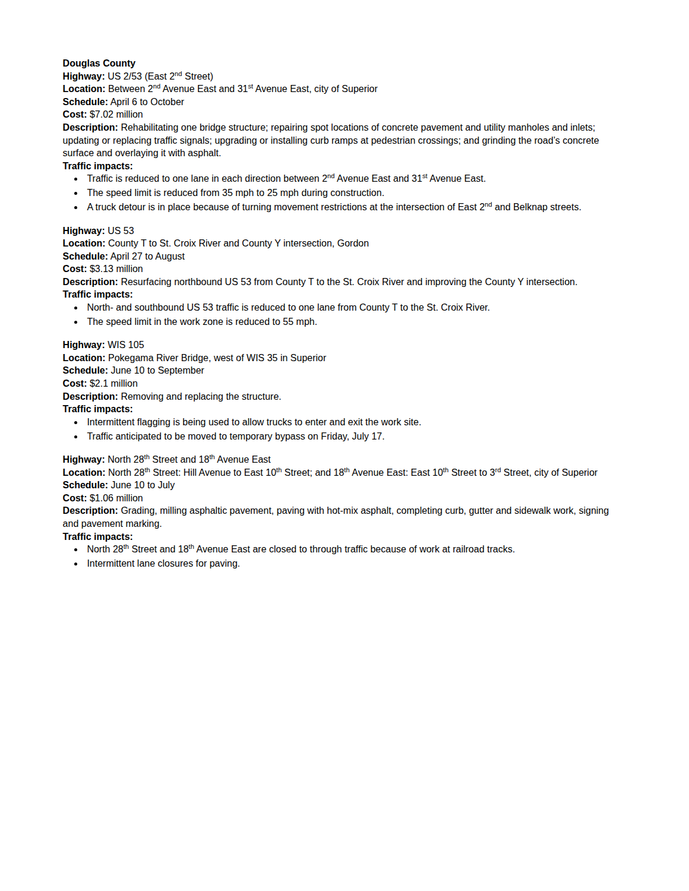Douglas County
Highway: US 2/53 (East 2nd Street)
Location: Between 2nd Avenue East and 31st Avenue East, city of Superior
Schedule: April 6 to October
Cost: $7.02 million
Description: Rehabilitating one bridge structure; repairing spot locations of concrete pavement and utility manholes and inlets; updating or replacing traffic signals; upgrading or installing curb ramps at pedestrian crossings; and grinding the road’s concrete surface and overlaying it with asphalt.
Traffic impacts:
Traffic is reduced to one lane in each direction between 2nd Avenue East and 31st Avenue East.
The speed limit is reduced from 35 mph to 25 mph during construction.
A truck detour is in place because of turning movement restrictions at the intersection of East 2nd and Belknap streets.
Highway: US 53
Location: County T to St. Croix River and County Y intersection, Gordon
Schedule: April 27 to August
Cost: $3.13 million
Description: Resurfacing northbound US 53 from County T to the St. Croix River and improving the County Y intersection.
Traffic impacts:
North- and southbound US 53 traffic is reduced to one lane from County T to the St. Croix River.
The speed limit in the work zone is reduced to 55 mph.
Highway: WIS 105
Location: Pokegama River Bridge, west of WIS 35 in Superior
Schedule: June 10 to September
Cost: $2.1 million
Description: Removing and replacing the structure.
Traffic impacts:
Intermittent flagging is being used to allow trucks to enter and exit the work site.
Traffic anticipated to be moved to temporary bypass on Friday, July 17.
Highway: North 28th Street and 18th Avenue East
Location: North 28th Street: Hill Avenue to East 10th Street; and 18th Avenue East: East 10th Street to 3rd Street, city of Superior
Schedule: June 10 to July
Cost: $1.06 million
Description: Grading, milling asphaltic pavement, paving with hot-mix asphalt, completing curb, gutter and sidewalk work, signing and pavement marking.
Traffic impacts:
North 28th Street and 18th Avenue East are closed to through traffic because of work at railroad tracks.
Intermittent lane closures for paving.